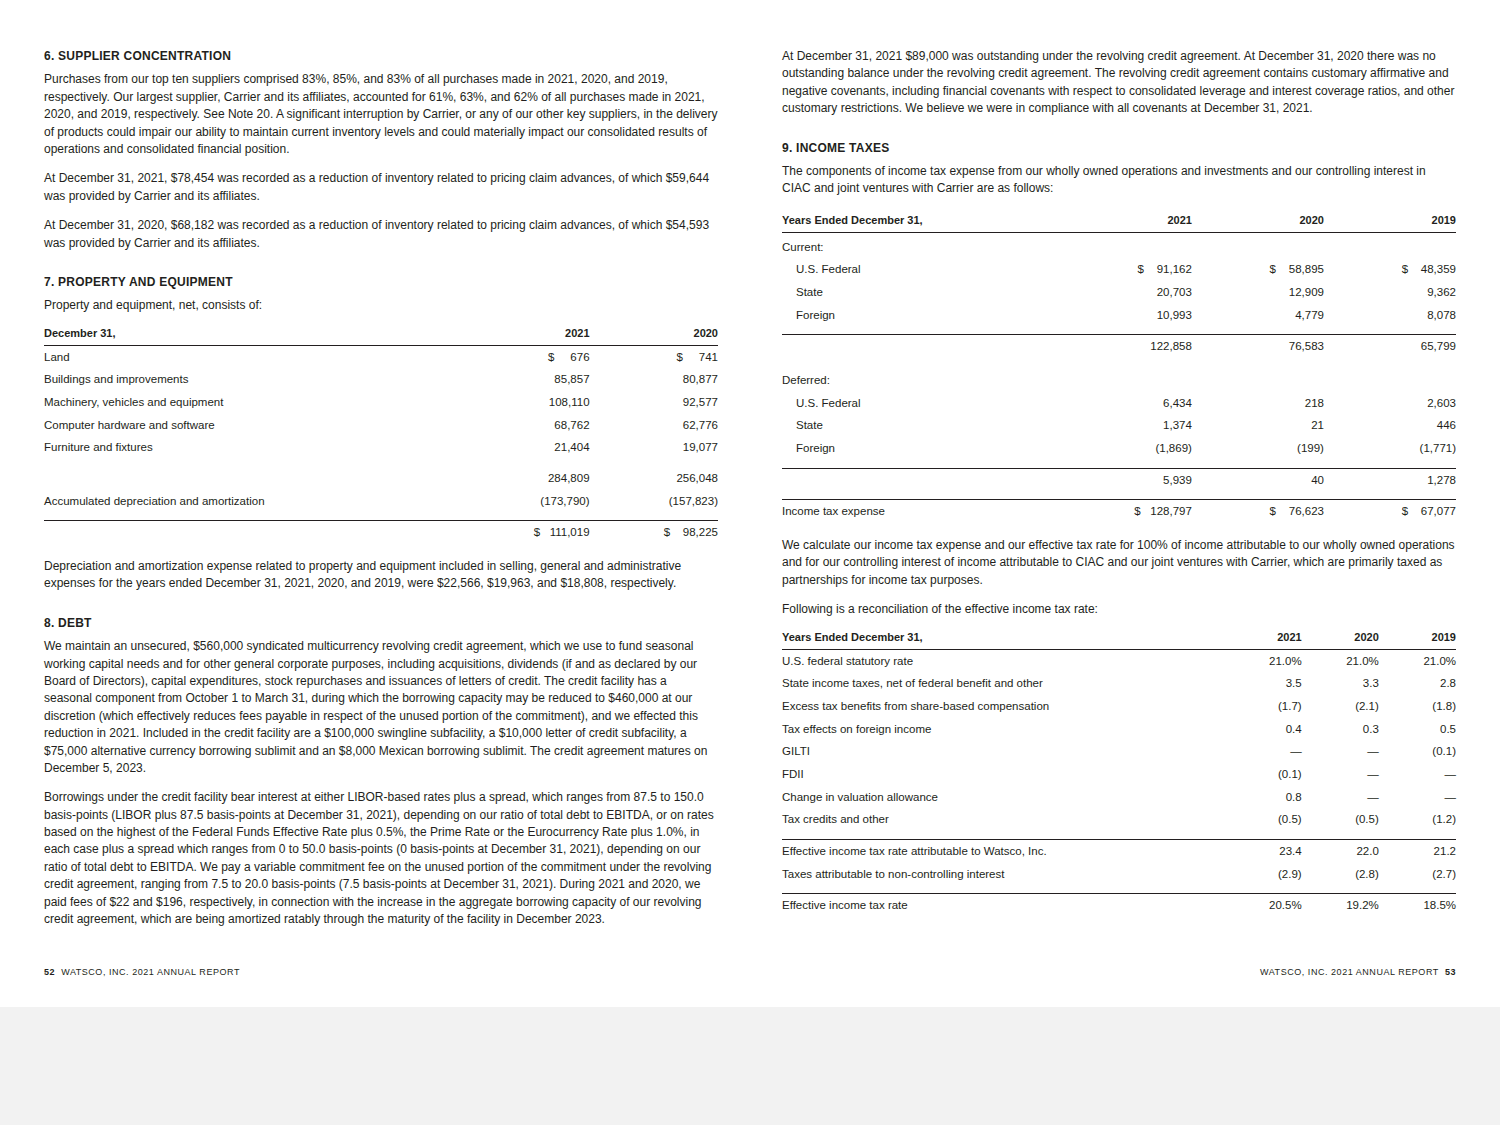6. Supplier Concentration
Purchases from our top ten suppliers comprised 83%, 85%, and 83% of all purchases made in 2021, 2020, and 2019, respectively. Our largest supplier, Carrier and its affiliates, accounted for 61%, 63%, and 62% of all purchases made in 2021, 2020, and 2019, respectively. See Note 20. A significant interruption by Carrier, or any of our other key suppliers, in the delivery of products could impair our ability to maintain current inventory levels and could materially impact our consolidated results of operations and consolidated financial position.
At December 31, 2021, $78,454 was recorded as a reduction of inventory related to pricing claim advances, of which $59,644 was provided by Carrier and its affiliates.
At December 31, 2020, $68,182 was recorded as a reduction of inventory related to pricing claim advances, of which $54,593 was provided by Carrier and its affiliates.
7. Property and Equipment
Property and equipment, net, consists of:
| December 31, | 2021 | 2020 |
| --- | --- | --- |
| Land | $ 676 | $ 741 |
| Buildings and improvements | 85,857 | 80,877 |
| Machinery, vehicles and equipment | 108,110 | 92,577 |
| Computer hardware and software | 68,762 | 62,776 |
| Furniture and fixtures | 21,404 | 19,077 |
| | 284,809 | 256,048 |
| Accumulated depreciation and amortization | (173,790) | (157,823) |
| | $ 111,019 | $ 98,225 |
Depreciation and amortization expense related to property and equipment included in selling, general and administrative expenses for the years ended December 31, 2021, 2020, and 2019, were $22,566, $19,963, and $18,808, respectively.
8. Debt
We maintain an unsecured, $560,000 syndicated multicurrency revolving credit agreement, which we use to fund seasonal working capital needs and for other general corporate purposes, including acquisitions, dividends (if and as declared by our Board of Directors), capital expenditures, stock repurchases and issuances of letters of credit. The credit facility has a seasonal component from October 1 to March 31, during which the borrowing capacity may be reduced to $460,000 at our discretion (which effectively reduces fees payable in respect of the unused portion of the commitment), and we effected this reduction in 2021. Included in the credit facility are a $100,000 swingline subfacility, a $10,000 letter of credit subfacility, a $75,000 alternative currency borrowing sublimit and an $8,000 Mexican borrowing sublimit. The credit agreement matures on December 5, 2023.
Borrowings under the credit facility bear interest at either LIBOR-based rates plus a spread, which ranges from 87.5 to 150.0 basis-points (LIBOR plus 87.5 basis-points at December 31, 2021), depending on our ratio of total debt to EBITDA, or on rates based on the highest of the Federal Funds Effective Rate plus 0.5%, the Prime Rate or the Eurocurrency Rate plus 1.0%, in each case plus a spread which ranges from 0 to 50.0 basis-points (0 basis-points at December 31, 2021), depending on our ratio of total debt to EBITDA. We pay a variable commitment fee on the unused portion of the commitment under the revolving credit agreement, ranging from 7.5 to 20.0 basis-points (7.5 basis-points at December 31, 2021). During 2021 and 2020, we paid fees of $22 and $196, respectively, in connection with the increase in the aggregate borrowing capacity of our revolving credit agreement, which are being amortized ratably through the maturity of the facility in December 2023.
52 Watsco, Inc. 2021 Annual Report
At December 31, 2021 $89,000 was outstanding under the revolving credit agreement. At December 31, 2020 there was no outstanding balance under the revolving credit agreement. The revolving credit agreement contains customary affirmative and negative covenants, including financial covenants with respect to consolidated leverage and interest coverage ratios, and other customary restrictions. We believe we were in compliance with all covenants at December 31, 2021.
9. Income Taxes
The components of income tax expense from our wholly owned operations and investments and our controlling interest in CIAC and joint ventures with Carrier are as follows:
| Years Ended December 31, | 2021 | 2020 | 2019 |
| --- | --- | --- | --- |
| Current: | | | |
| U.S. Federal | $ 91,162 | $ 58,895 | $ 48,359 |
| State | 20,703 | 12,909 | 9,362 |
| Foreign | 10,993 | 4,779 | 8,078 |
| | 122,858 | 76,583 | 65,799 |
| Deferred: | | | |
| U.S. Federal | 6,434 | 218 | 2,603 |
| State | 1,374 | 21 | 446 |
| Foreign | (1,869) | (199) | (1,771) |
| | 5,939 | 40 | 1,278 |
| Income tax expense | $ 128,797 | $ 76,623 | $ 67,077 |
We calculate our income tax expense and our effective tax rate for 100% of income attributable to our wholly owned operations and for our controlling interest of income attributable to CIAC and our joint ventures with Carrier, which are primarily taxed as partnerships for income tax purposes.
Following is a reconciliation of the effective income tax rate:
| Years Ended December 31, | 2021 | 2020 | 2019 |
| --- | --- | --- | --- |
| U.S. federal statutory rate | 21.0% | 21.0% | 21.0% |
| State income taxes, net of federal benefit and other | 3.5 | 3.3 | 2.8 |
| Excess tax benefits from share-based compensation | (1.7) | (2.1) | (1.8) |
| Tax effects on foreign income | 0.4 | 0.3 | 0.5 |
| GILTI | — | — | (0.1) |
| FDII | (0.1) | — | — |
| Change in valuation allowance | 0.8 | — | — |
| Tax credits and other | (0.5) | (0.5) | (1.2) |
| Effective income tax rate attributable to Watsco, Inc. | 23.4 | 22.0 | 21.2 |
| Taxes attributable to non-controlling interest | (2.9) | (2.8) | (2.7) |
| Effective income tax rate | 20.5% | 19.2% | 18.5% |
Watsco, Inc. 2021 Annual Report 53